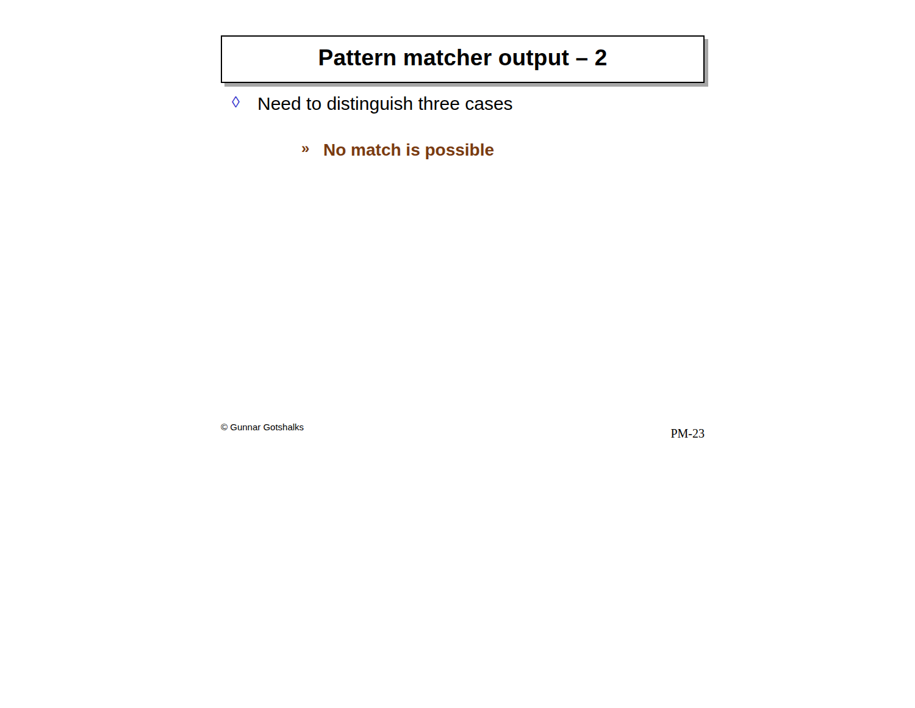Pattern matcher output – 2
◊Need to distinguish three cases
»No match is possible
© Gunnar Gotshalks
PM-23